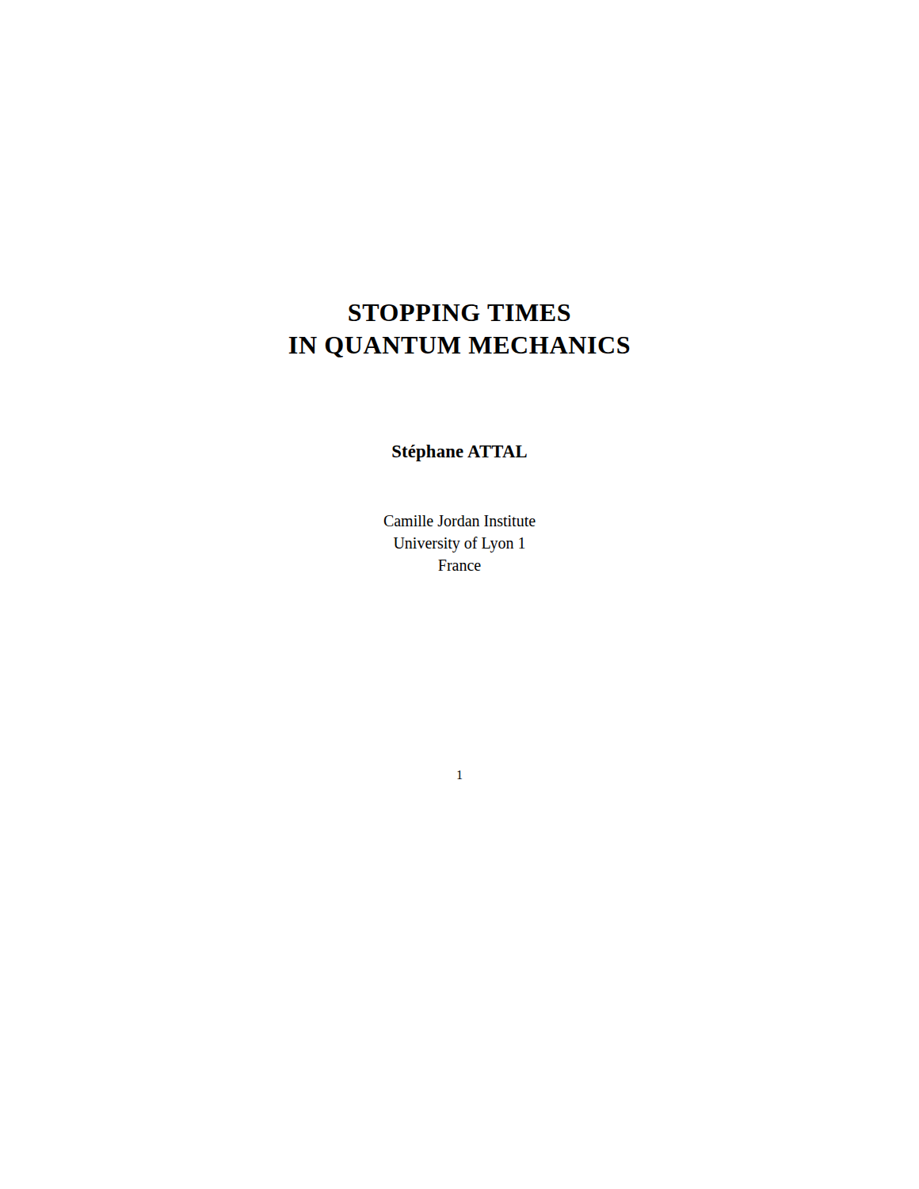STOPPING TIMES IN QUANTUM MECHANICS
Stéphane ATTAL
Camille Jordan Institute
University of Lyon 1
France
1